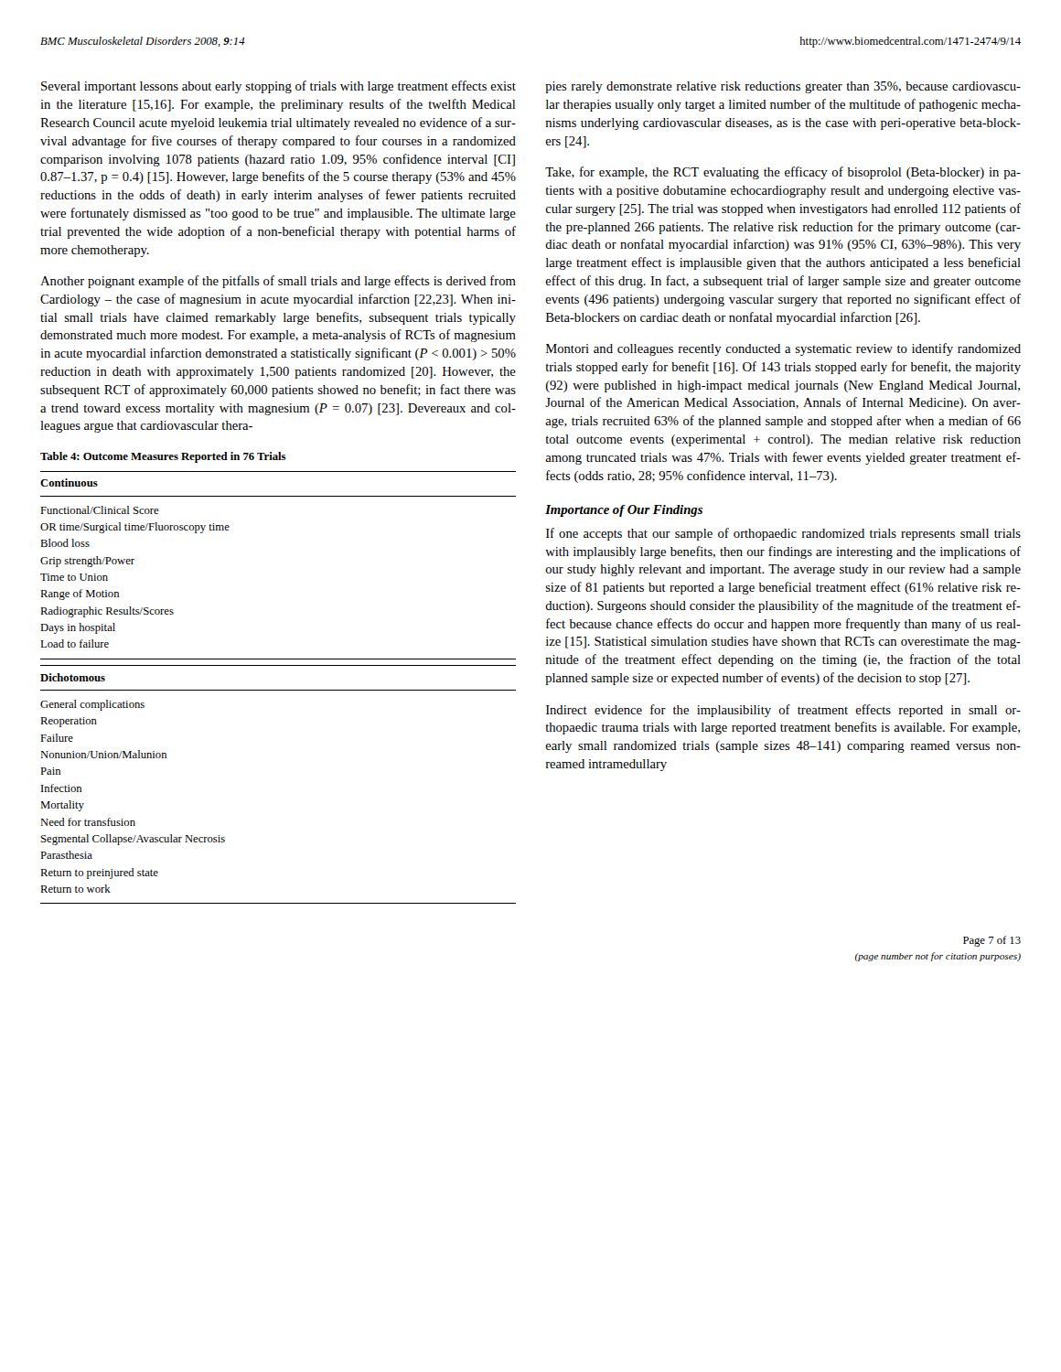BMC Musculoskeletal Disorders 2008, 9:14 http://www.biomedcentral.com/1471-2474/9/14
Several important lessons about early stopping of trials with large treatment effects exist in the literature [15,16]. For example, the preliminary results of the twelfth Medical Research Council acute myeloid leukemia trial ultimately revealed no evidence of a survival advantage for five courses of therapy compared to four courses in a randomized comparison involving 1078 patients (hazard ratio 1.09, 95% confidence interval [CI] 0.87–1.37, p = 0.4) [15]. However, large benefits of the 5 course therapy (53% and 45% reductions in the odds of death) in early interim analyses of fewer patients recruited were fortunately dismissed as "too good to be true" and implausible. The ultimate large trial prevented the wide adoption of a non-beneficial therapy with potential harms of more chemotherapy.
Another poignant example of the pitfalls of small trials and large effects is derived from Cardiology – the case of magnesium in acute myocardial infarction [22,23]. When initial small trials have claimed remarkably large benefits, subsequent trials typically demonstrated much more modest. For example, a meta-analysis of RCTs of magnesium in acute myocardial infarction demonstrated a statistically significant (P < 0.001) > 50% reduction in death with approximately 1,500 patients randomized [20]. However, the subsequent RCT of approximately 60,000 patients showed no benefit; in fact there was a trend toward excess mortality with magnesium (P = 0.07) [23]. Devereaux and colleagues argue that cardiovascular thera-
Table 4: Outcome Measures Reported in 76 Trials
| Continuous |
| --- |
| Functional/Clinical Score |
| OR time/Surgical time/Fluoroscopy time |
| Blood loss |
| Grip strength/Power |
| Time to Union |
| Range of Motion |
| Radiographic Results/Scores |
| Days in hospital |
| Load to failure |
| Dichotomous |
| General complications |
| Reoperation |
| Failure |
| Nonunion/Union/Malunion |
| Pain |
| Infection |
| Mortality |
| Need for transfusion |
| Segmental Collapse/Avascular Necrosis |
| Parasthesia |
| Return to preinjured state |
| Return to work |
pies rarely demonstrate relative risk reductions greater than 35%, because cardiovascular therapies usually only target a limited number of the multitude of pathogenic mechanisms underlying cardiovascular diseases, as is the case with peri-operative beta-blockers [24].
Take, for example, the RCT evaluating the efficacy of bisoprolol (Beta-blocker) in patients with a positive dobutamine echocardiography result and undergoing elective vascular surgery [25]. The trial was stopped when investigators had enrolled 112 patients of the pre-planned 266 patients. The relative risk reduction for the primary outcome (cardiac death or nonfatal myocardial infarction) was 91% (95% CI, 63%–98%). This very large treatment effect is implausible given that the authors anticipated a less beneficial effect of this drug. In fact, a subsequent trial of larger sample size and greater outcome events (496 patients) undergoing vascular surgery that reported no significant effect of Beta-blockers on cardiac death or nonfatal myocardial infarction [26].
Montori and colleagues recently conducted a systematic review to identify randomized trials stopped early for benefit [16]. Of 143 trials stopped early for benefit, the majority (92) were published in high-impact medical journals (New England Medical Journal, Journal of the American Medical Association, Annals of Internal Medicine). On average, trials recruited 63% of the planned sample and stopped after when a median of 66 total outcome events (experimental + control). The median relative risk reduction among truncated trials was 47%. Trials with fewer events yielded greater treatment effects (odds ratio, 28; 95% confidence interval, 11–73).
Importance of Our Findings
If one accepts that our sample of orthopaedic randomized trials represents small trials with implausibly large benefits, then our findings are interesting and the implications of our study highly relevant and important. The average study in our review had a sample size of 81 patients but reported a large beneficial treatment effect (61% relative risk reduction). Surgeons should consider the plausibility of the magnitude of the treatment effect because chance effects do occur and happen more frequently than many of us realize [15]. Statistical simulation studies have shown that RCTs can overestimate the magnitude of the treatment effect depending on the timing (ie, the fraction of the total planned sample size or expected number of events) of the decision to stop [27].
Indirect evidence for the implausibility of treatment effects reported in small orthopaedic trauma trials with large reported treatment benefits is available. For example, early small randomized trials (sample sizes 48–141) comparing reamed versus non-reamed intramedullary
Page 7 of 13
(page number not for citation purposes)